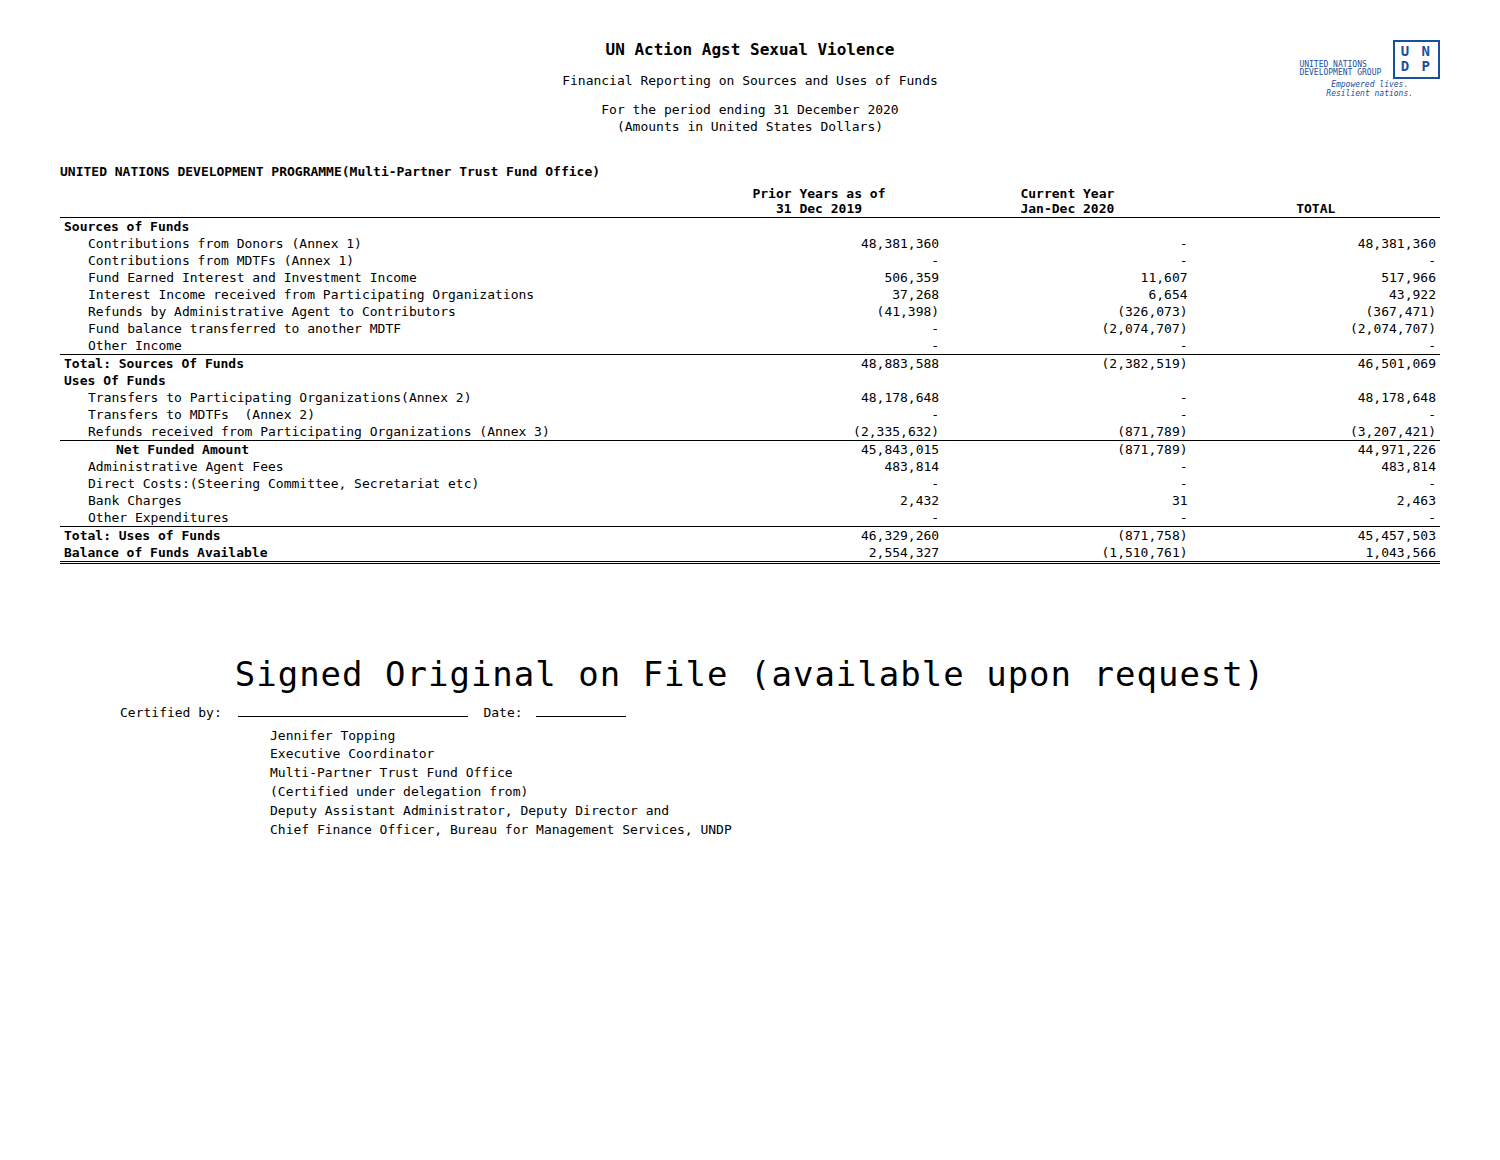UNITED NATIONS
DEVELOPMENT GROUP U N
D P
Empowered lives.
Resilient nations.
UN Action Agst Sexual Violence
Financial Reporting on Sources and Uses of Funds
For the period ending 31 December 2020
(Amounts in United States Dollars)
UNITED NATIONS DEVELOPMENT PROGRAMME(Multi-Partner Trust Fund Office)
| | Prior Years as of 31 Dec 2019 | Current Year Jan-Dec 2020 | TOTAL |
| --- | --- | --- | --- |
| Sources of Funds | | | |
| Contributions from Donors (Annex 1) | 48,381,360 | - | 48,381,360 |
| Contributions from MDTFs (Annex 1) | - | - | - |
| Fund Earned Interest and Investment Income | 506,359 | 11,607 | 517,966 |
| Interest Income received from Participating Organizations | 37,268 | 6,654 | 43,922 |
| Refunds by Administrative Agent to Contributors | (41,398) | (326,073) | (367,471) |
| Fund balance transferred to another MDTF | - | (2,074,707) | (2,074,707) |
| Other Income | - | - | - |
| Total: Sources Of Funds | 48,883,588 | (2,382,519) | 46,501,069 |
| Uses Of Funds | | | |
| Transfers to Participating Organizations(Annex 2) | 48,178,648 | - | 48,178,648 |
| Transfers to MDTFs (Annex 2) | - | - | - |
| Refunds received from Participating Organizations (Annex 3) | (2,335,632) | (871,789) | (3,207,421) |
| Net Funded Amount | 45,843,015 | (871,789) | 44,971,226 |
| Administrative Agent Fees | 483,814 | - | 483,814 |
| Direct Costs:(Steering Committee, Secretariat etc) | - | - | - |
| Bank Charges | 2,432 | 31 | 2,463 |
| Other Expenditures | - | - | - |
| Total: Uses of Funds | 46,329,260 | (871,758) | 45,457,503 |
| Balance of Funds Available | 2,554,327 | (1,510,761) | 1,043,566 |
Signed Original on File (available upon request)
Certified by: Date:
Jennifer Topping
Executive Coordinator
Multi-Partner Trust Fund Office
(Certified under delegation from)
Deputy Assistant Administrator, Deputy Director and
Chief Finance Officer, Bureau for Management Services, UNDP